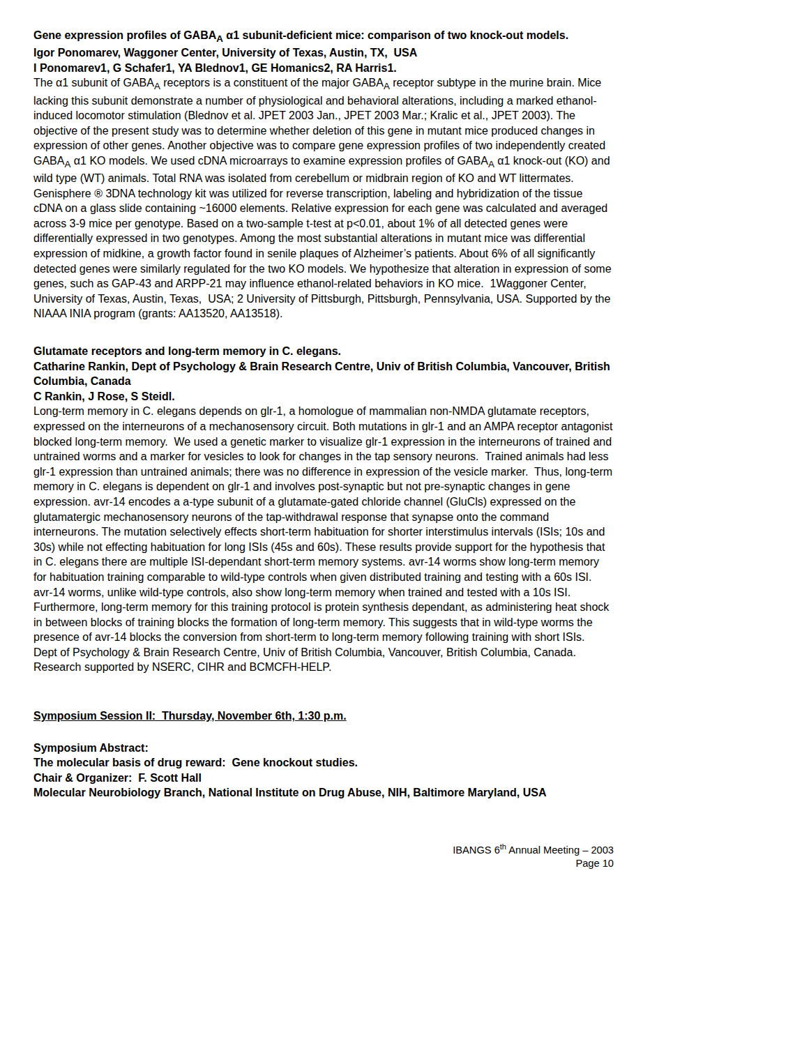Gene expression profiles of GABAA α1 subunit-deficient mice: comparison of two knock-out models.
Igor Ponomarev, Waggoner Center, University of Texas, Austin, TX, USA
I Ponomarev1, G Schafer1, YA Blednov1, GE Homanics2, RA Harris1.
The α1 subunit of GABAA receptors is a constituent of the major GABAA receptor subtype in the murine brain. Mice lacking this subunit demonstrate a number of physiological and behavioral alterations, including a marked ethanol-induced locomotor stimulation (Blednov et al. JPET 2003 Jan., JPET 2003 Mar.; Kralic et al., JPET 2003). The objective of the present study was to determine whether deletion of this gene in mutant mice produced changes in expression of other genes. Another objective was to compare gene expression profiles of two independently created GABAA α1 KO models. We used cDNA microarrays to examine expression profiles of GABAA α1 knock-out (KO) and wild type (WT) animals. Total RNA was isolated from cerebellum or midbrain region of KO and WT littermates. Genisphere ® 3DNA technology kit was utilized for reverse transcription, labeling and hybridization of the tissue cDNA on a glass slide containing ~16000 elements. Relative expression for each gene was calculated and averaged across 3-9 mice per genotype. Based on a two-sample t-test at p<0.01, about 1% of all detected genes were differentially expressed in two genotypes. Among the most substantial alterations in mutant mice was differential expression of midkine, a growth factor found in senile plaques of Alzheimer’s patients. About 6% of all significantly detected genes were similarly regulated for the two KO models. We hypothesize that alteration in expression of some genes, such as GAP-43 and ARPP-21 may influence ethanol-related behaviors in KO mice. 1Waggoner Center, University of Texas, Austin, Texas, USA; 2 University of Pittsburgh, Pittsburgh, Pennsylvania, USA. Supported by the NIAAA INIA program (grants: AA13520, AA13518).
Glutamate receptors and long-term memory in C. elegans.
Catharine Rankin, Dept of Psychology & Brain Research Centre, Univ of British Columbia, Vancouver, British Columbia, Canada
C Rankin, J Rose, S Steidl.
Long-term memory in C. elegans depends on glr-1, a homologue of mammalian non-NMDA glutamate receptors, expressed on the interneurons of a mechanosensory circuit. Both mutations in glr-1 and an AMPA receptor antagonist blocked long-term memory. We used a genetic marker to visualize glr-1 expression in the interneurons of trained and untrained worms and a marker for vesicles to look for changes in the tap sensory neurons. Trained animals had less glr-1 expression than untrained animals; there was no difference in expression of the vesicle marker. Thus, long-term memory in C. elegans is dependent on glr-1 and involves post-synaptic but not pre-synaptic changes in gene expression. avr-14 encodes a a-type subunit of a glutamate-gated chloride channel (GluCls) expressed on the glutamatergic mechanosensory neurons of the tap-withdrawal response that synapse onto the command interneurons. The mutation selectively effects short-term habituation for shorter interstimulus intervals (ISIs; 10s and 30s) while not effecting habituation for long ISIs (45s and 60s). These results provide support for the hypothesis that in C. elegans there are multiple ISI-dependant short-term memory systems. avr-14 worms show long-term memory for habituation training comparable to wild-type controls when given distributed training and testing with a 60s ISI. avr-14 worms, unlike wild-type controls, also show long-term memory when trained and tested with a 10s ISI. Furthermore, long-term memory for this training protocol is protein synthesis dependant, as administering heat shock in between blocks of training blocks the formation of long-term memory. This suggests that in wild-type worms the presence of avr-14 blocks the conversion from short-term to long-term memory following training with short ISIs. Dept of Psychology & Brain Research Centre, Univ of British Columbia, Vancouver, British Columbia, Canada. Research supported by NSERC, CIHR and BCMCFH-HELP.
Symposium Session II: Thursday, November 6th, 1:30 p.m.
Symposium Abstract:
The molecular basis of drug reward: Gene knockout studies.
Chair & Organizer: F. Scott Hall
Molecular Neurobiology Branch, National Institute on Drug Abuse, NIH, Baltimore Maryland, USA
IBANGS 6th Annual Meeting – 2003
Page 10